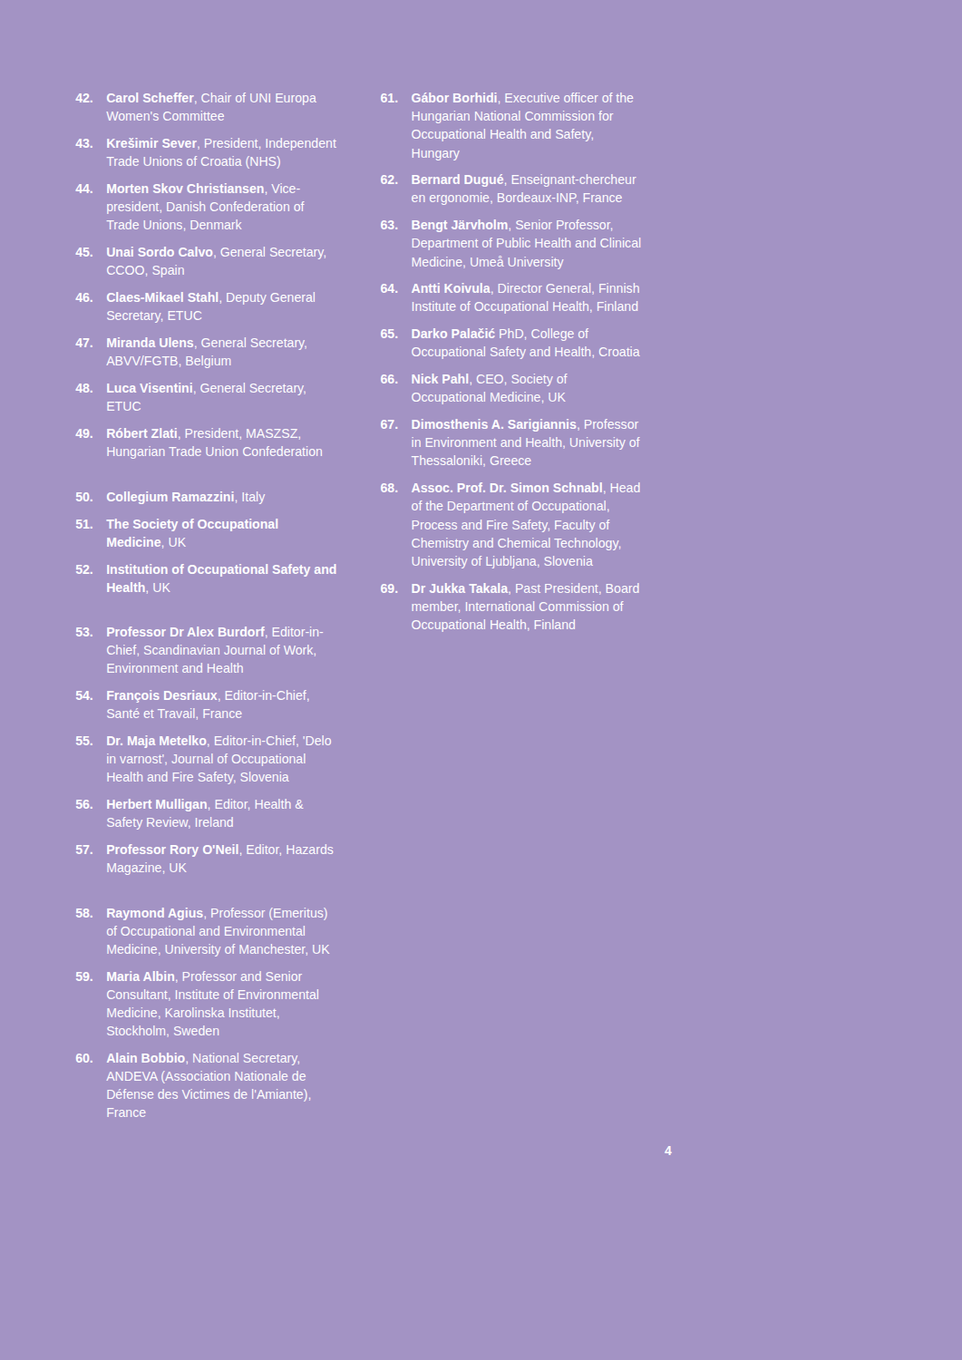42. Carol Scheffer, Chair of UNI Europa Women's Committee
43. Krešimir Sever, President, Independent Trade Unions of Croatia (NHS)
44. Morten Skov Christiansen, Vice-president, Danish Confederation of Trade Unions, Denmark
45. Unai Sordo Calvo, General Secretary, CCOO, Spain
46. Claes-Mikael Stahl, Deputy General Secretary, ETUC
47. Miranda Ulens, General Secretary, ABVV/FGTB, Belgium
48. Luca Visentini, General Secretary, ETUC
49. Róbert Zlati, President, MASZSZ, Hungarian Trade Union Confederation
50. Collegium Ramazzini, Italy
51. The Society of Occupational Medicine, UK
52. Institution of Occupational Safety and Health, UK
53. Professor Dr Alex Burdorf, Editor-in-Chief, Scandinavian Journal of Work, Environment and Health
54. François Desriaux, Editor-in-Chief, Santé et Travail, France
55. Dr. Maja Metelko, Editor-in-Chief, 'Delo in varnost', Journal of Occupational Health and Fire Safety, Slovenia
56. Herbert Mulligan, Editor, Health & Safety Review, Ireland
57. Professor Rory O'Neil, Editor, Hazards Magazine, UK
58. Raymond Agius, Professor (Emeritus) of Occupational and Environmental Medicine, University of Manchester, UK
59. Maria Albin, Professor and Senior Consultant, Institute of Environmental Medicine, Karolinska Institutet, Stockholm, Sweden
60. Alain Bobbio, National Secretary, ANDEVA (Association Nationale de Défense des Victimes de l'Amiante), France
61. Gábor Borhidi, Executive officer of the Hungarian National Commission for Occupational Health and Safety, Hungary
62. Bernard Dugué, Enseignant-chercheur en ergonomie, Bordeaux-INP, France
63. Bengt Järvholm, Senior Professor, Department of Public Health and Clinical Medicine, Umeå University
64. Antti Koivula, Director General, Finnish Institute of Occupational Health, Finland
65. Darko Palačić PhD, College of Occupational Safety and Health, Croatia
66. Nick Pahl, CEO, Society of Occupational Medicine, UK
67. Dimosthenis A. Sarigiannis, Professor in Environment and Health, University of Thessaloniki, Greece
68. Assoc. Prof. Dr. Simon Schnabl, Head of the Department of Occupational, Process and Fire Safety, Faculty of Chemistry and Chemical Technology, University of Ljubljana, Slovenia
69. Dr Jukka Takala, Past President, Board member, International Commission of Occupational Health, Finland
4